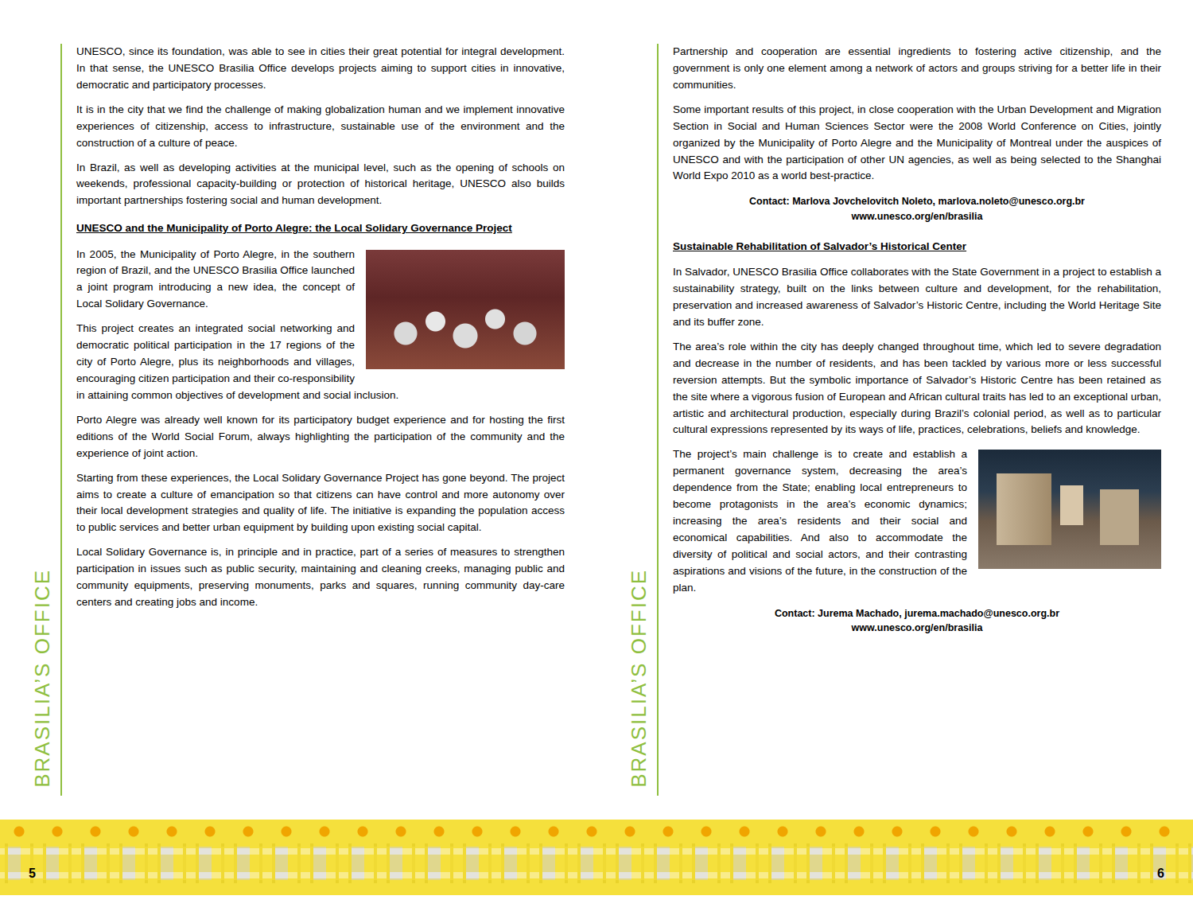BRASILIA’S OFFICE
UNESCO, since its foundation, was able to see in cities their great potential for integral development. In that sense, the UNESCO Brasilia Office develops projects aiming to support cities in innovative, democratic and participatory processes.
It is in the city that we find the challenge of making globalization human and we implement innovative experiences of citizenship, access to infrastructure, sustainable use of the environment and the construction of a culture of peace.
In Brazil, as well as developing activities at the municipal level, such as the opening of schools on weekends, professional capacity-building or protection of historical heritage, UNESCO also builds important partnerships fostering social and human development.
UNESCO and the Municipality of Porto Alegre: the Local Solidary Governance Project
In 2005, the Municipality of Porto Alegre, in the southern region of Brazil, and the UNESCO Brasilia Office launched a joint program introducing a new idea, the concept of Local Solidary Governance.
This project creates an integrated social networking and democratic political participation in the 17 regions of the city of Porto Alegre, plus its neighborhoods and villages, encouraging citizen participation and their co-responsibility in attaining common objectives of development and social inclusion.
Porto Alegre was already well known for its participatory budget experience and for hosting the first editions of the World Social Forum, always highlighting the participation of the community and the experience of joint action.
Starting from these experiences, the Local Solidary Governance Project has gone beyond. The project aims to create a culture of emancipation so that citizens can have control and more autonomy over their local development strategies and quality of life. The initiative is expanding the population access to public services and better urban equipment by building upon existing social capital.
Local Solidary Governance is, in principle and in practice, part of a series of measures to strengthen participation in issues such as public security, maintaining and cleaning creeks, managing public and community equipments, preserving monuments, parks and squares, running community day-care centers and creating jobs and income.
BRASILIA’S OFFICE
Partnership and cooperation are essential ingredients to fostering active citizenship, and the government is only one element among a network of actors and groups striving for a better life in their communities.
Some important results of this project, in close cooperation with the Urban Development and Migration Section in Social and Human Sciences Sector were the 2008 World Conference on Cities, jointly organized by the Municipality of Porto Alegre and the Municipality of Montreal under the auspices of UNESCO and with the participation of other UN agencies, as well as being selected to the Shanghai World Expo 2010 as a world best-practice.
Contact: Marlova Jovchelovitch Noleto, marlova.noleto@unesco.org.br
www.unesco.org/en/brasilia
Sustainable Rehabilitation of Salvador’s Historical Center
In Salvador, UNESCO Brasilia Office collaborates with the State Government in a project to establish a sustainability strategy, built on the links between culture and development, for the rehabilitation, preservation and increased awareness of Salvador’s Historic Centre, including the World Heritage Site and its buffer zone.
The area’s role within the city has deeply changed throughout time, which led to severe degradation and decrease in the number of residents, and has been tackled by various more or less successful reversion attempts. But the symbolic importance of Salvador’s Historic Centre has been retained as the site where a vigorous fusion of European and African cultural traits has led to an exceptional urban, artistic and architectural production, especially during Brazil’s colonial period, as well as to particular cultural expressions represented by its ways of life, practices, celebrations, beliefs and knowledge.
The project’s main challenge is to create and establish a permanent governance system, decreasing the area’s dependence from the State; enabling local entrepreneurs to become protagonists in the area’s economic dynamics; increasing the area’s residents and their social and economical capabilities. And also to accommodate the diversity of political and social actors, and their contrasting aspirations and visions of the future, in the construction of the plan.
Contact: Jurema Machado, jurema.machado@unesco.org.br
www.unesco.org/en/brasilia
5
6